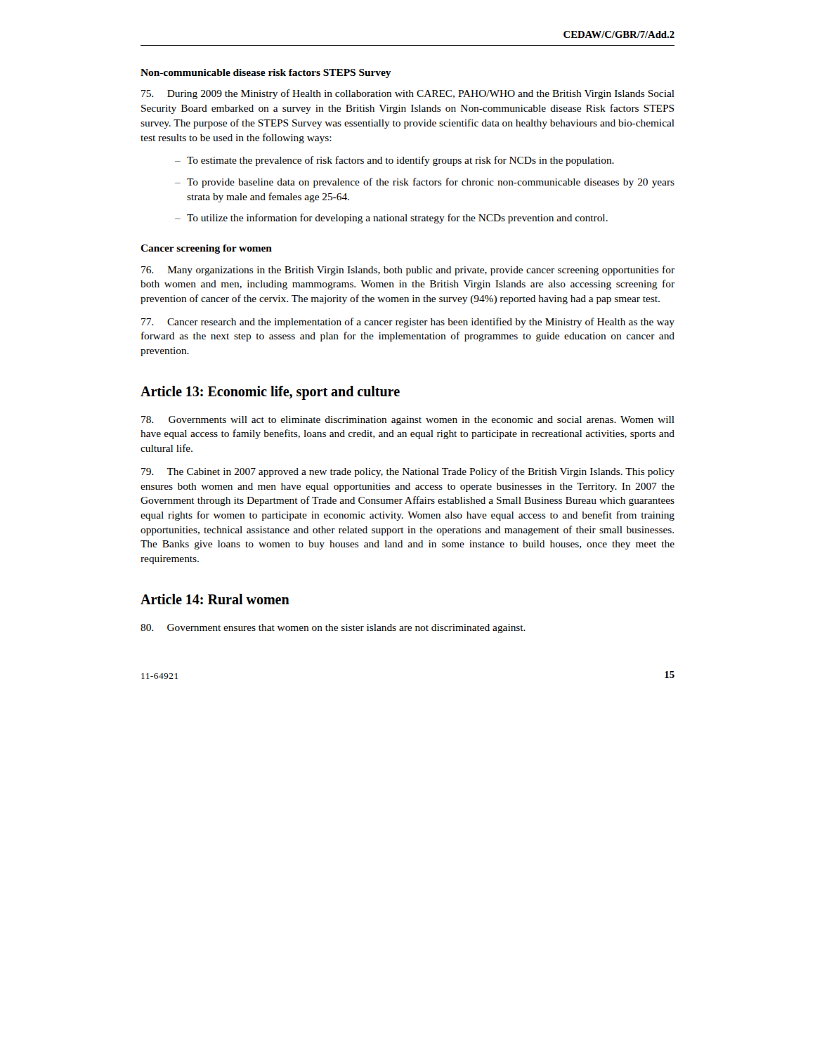CEDAW/C/GBR/7/Add.2
Non-communicable disease risk factors STEPS Survey
75. During 2009 the Ministry of Health in collaboration with CAREC, PAHO/WHO and the British Virgin Islands Social Security Board embarked on a survey in the British Virgin Islands on Non-communicable disease Risk factors STEPS survey. The purpose of the STEPS Survey was essentially to provide scientific data on healthy behaviours and bio-chemical test results to be used in the following ways:
To estimate the prevalence of risk factors and to identify groups at risk for NCDs in the population.
To provide baseline data on prevalence of the risk factors for chronic non-communicable diseases by 20 years strata by male and females age 25-64.
To utilize the information for developing a national strategy for the NCDs prevention and control.
Cancer screening for women
76. Many organizations in the British Virgin Islands, both public and private, provide cancer screening opportunities for both women and men, including mammograms. Women in the British Virgin Islands are also accessing screening for prevention of cancer of the cervix. The majority of the women in the survey (94%) reported having had a pap smear test.
77. Cancer research and the implementation of a cancer register has been identified by the Ministry of Health as the way forward as the next step to assess and plan for the implementation of programmes to guide education on cancer and prevention.
Article 13: Economic life, sport and culture
78. Governments will act to eliminate discrimination against women in the economic and social arenas. Women will have equal access to family benefits, loans and credit, and an equal right to participate in recreational activities, sports and cultural life.
79. The Cabinet in 2007 approved a new trade policy, the National Trade Policy of the British Virgin Islands. This policy ensures both women and men have equal opportunities and access to operate businesses in the Territory. In 2007 the Government through its Department of Trade and Consumer Affairs established a Small Business Bureau which guarantees equal rights for women to participate in economic activity. Women also have equal access to and benefit from training opportunities, technical assistance and other related support in the operations and management of their small businesses. The Banks give loans to women to buy houses and land and in some instance to build houses, once they meet the requirements.
Article 14: Rural women
80. Government ensures that women on the sister islands are not discriminated against.
11-64921
15